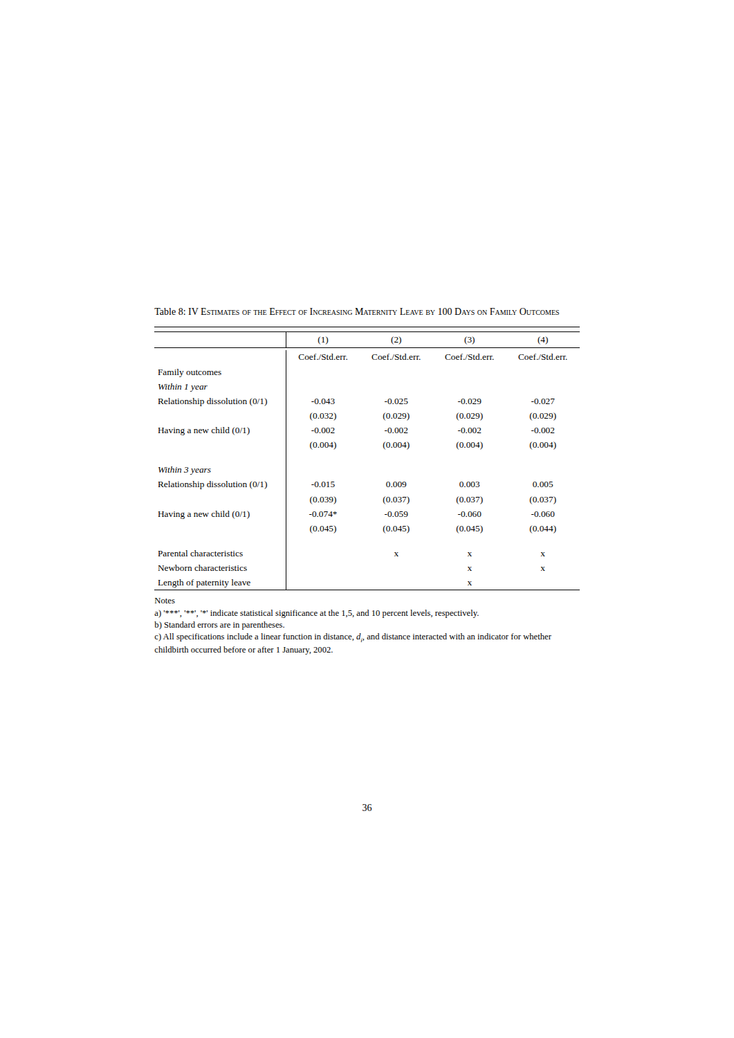Table 8: IV Estimates of the Effect of Increasing Maternity Leave by 100 Days on Family Outcomes
| | (1) | (2) | (3) | (4) |
| | Coef./Std.err. | Coef./Std.err. | Coef./Std.err. | Coef./Std.err. |
| Family outcomes | | | | |
| Within 1 year | | | | |
| Relationship dissolution (0/1) | -0.043 | -0.025 | -0.029 | -0.027 |
| | (0.032) | (0.029) | (0.029) | (0.029) |
| Having a new child (0/1) | -0.002 | -0.002 | -0.002 | -0.002 |
| | (0.004) | (0.004) | (0.004) | (0.004) |
| Within 3 years | | | | |
| Relationship dissolution (0/1) | -0.015 | 0.009 | 0.003 | 0.005 |
| | (0.039) | (0.037) | (0.037) | (0.037) |
| Having a new child (0/1) | -0.074* | -0.059 | -0.060 | -0.060 |
| | (0.045) | (0.045) | (0.045) | (0.044) |
| Parental characteristics | | x | x | x |
| Newborn characteristics | | | x | x |
| Length of paternity leave | | | x | |
Notes
a) '***', '**', '*' indicate statistical significance at the 1,5, and 10 percent levels, respectively.
b) Standard errors are in parentheses.
c) All specifications include a linear function in distance, di, and distance interacted with an indicator for whether childbirth occurred before or after 1 January, 2002.
36